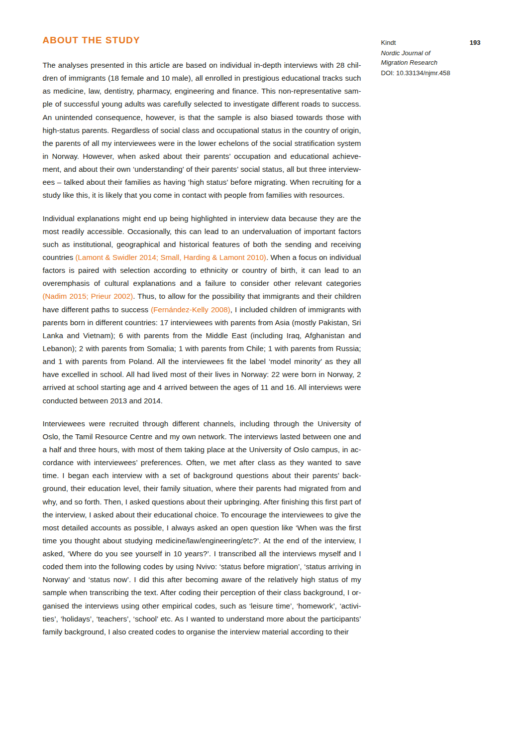About the Study
The analyses presented in this article are based on individual in-depth interviews with 28 children of immigrants (18 female and 10 male), all enrolled in prestigious educational tracks such as medicine, law, dentistry, pharmacy, engineering and finance. This non-representative sample of successful young adults was carefully selected to investigate different roads to success. An unintended consequence, however, is that the sample is also biased towards those with high-status parents. Regardless of social class and occupational status in the country of origin, the parents of all my interviewees were in the lower echelons of the social stratification system in Norway. However, when asked about their parents’ occupation and educational achievement, and about their own ‘understanding’ of their parents’ social status, all but three interviewees – talked about their families as having ‘high status’ before migrating. When recruiting for a study like this, it is likely that you come in contact with people from families with resources.
Individual explanations might end up being highlighted in interview data because they are the most readily accessible. Occasionally, this can lead to an undervaluation of important factors such as institutional, geographical and historical features of both the sending and receiving countries (Lamont & Swidler 2014; Small, Harding & Lamont 2010). When a focus on individual factors is paired with selection according to ethnicity or country of birth, it can lead to an overemphasis of cultural explanations and a failure to consider other relevant categories (Nadim 2015; Prieur 2002). Thus, to allow for the possibility that immigrants and their children have different paths to success (Fernández-Kelly 2008), I included children of immigrants with parents born in different countries: 17 interviewees with parents from Asia (mostly Pakistan, Sri Lanka and Vietnam); 6 with parents from the Middle East (including Iraq, Afghanistan and Lebanon); 2 with parents from Somalia; 1 with parents from Chile; 1 with parents from Russia; and 1 with parents from Poland. All the interviewees fit the label ‘model minority’ as they all have excelled in school. All had lived most of their lives in Norway: 22 were born in Norway, 2 arrived at school starting age and 4 arrived between the ages of 11 and 16. All interviews were conducted between 2013 and 2014.
Interviewees were recruited through different channels, including through the University of Oslo, the Tamil Resource Centre and my own network. The interviews lasted between one and a half and three hours, with most of them taking place at the University of Oslo campus, in accordance with interviewees’ preferences. Often, we met after class as they wanted to save time. I began each interview with a set of background questions about their parents’ background, their education level, their family situation, where their parents had migrated from and why, and so forth. Then, I asked questions about their upbringing. After finishing this first part of the interview, I asked about their educational choice. To encourage the interviewees to give the most detailed accounts as possible, I always asked an open question like ‘When was the first time you thought about studying medicine/law/engineering/etc?’. At the end of the interview, I asked, ‘Where do you see yourself in 10 years?’. I transcribed all the interviews myself and I coded them into the following codes by using Nvivo: ‘status before migration’, ‘status arriving in Norway’ and ‘status now’. I did this after becoming aware of the relatively high status of my sample when transcribing the text. After coding their perception of their class background, I organised the interviews using other empirical codes, such as ‘leisure time’, ‘homework’, ‘activities’, ‘holidays’, ‘teachers’, ‘school’ etc. As I wanted to understand more about the participants’ family background, I also created codes to organise the interview material according to their
Kindt 193
Nordic Journal of
Migration Research
DOI: 10.33134/njmr.458